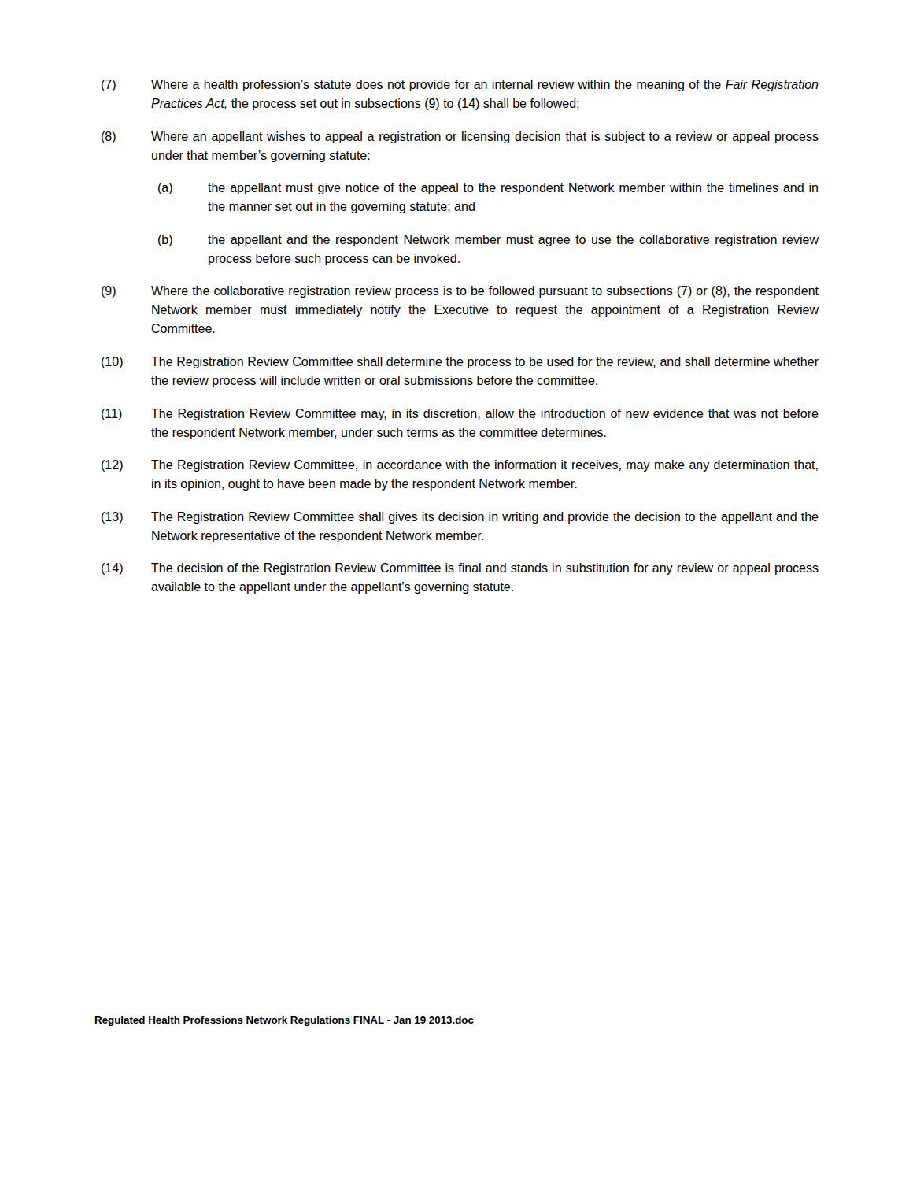(7) Where a health profession’s statute does not provide for an internal review within the meaning of the Fair Registration Practices Act, the process set out in subsections (9) to (14) shall be followed;
(8) Where an appellant wishes to appeal a registration or licensing decision that is subject to a review or appeal process under that member’s governing statute:
(a) the appellant must give notice of the appeal to the respondent Network member within the timelines and in the manner set out in the governing statute; and
(b) the appellant and the respondent Network member must agree to use the collaborative registration review process before such process can be invoked.
(9) Where the collaborative registration review process is to be followed pursuant to subsections (7) or (8), the respondent Network member must immediately notify the Executive to request the appointment of a Registration Review Committee.
(10) The Registration Review Committee shall determine the process to be used for the review, and shall determine whether the review process will include written or oral submissions before the committee.
(11) The Registration Review Committee may, in its discretion, allow the introduction of new evidence that was not before the respondent Network member, under such terms as the committee determines.
(12) The Registration Review Committee, in accordance with the information it receives, may make any determination that, in its opinion, ought to have been made by the respondent Network member.
(13) The Registration Review Committee shall gives its decision in writing and provide the decision to the appellant and the Network representative of the respondent Network member.
(14) The decision of the Registration Review Committee is final and stands in substitution for any review or appeal process available to the appellant under the appellant's governing statute.
Regulated Health Professions Network Regulations FINAL - Jan 19 2013.doc